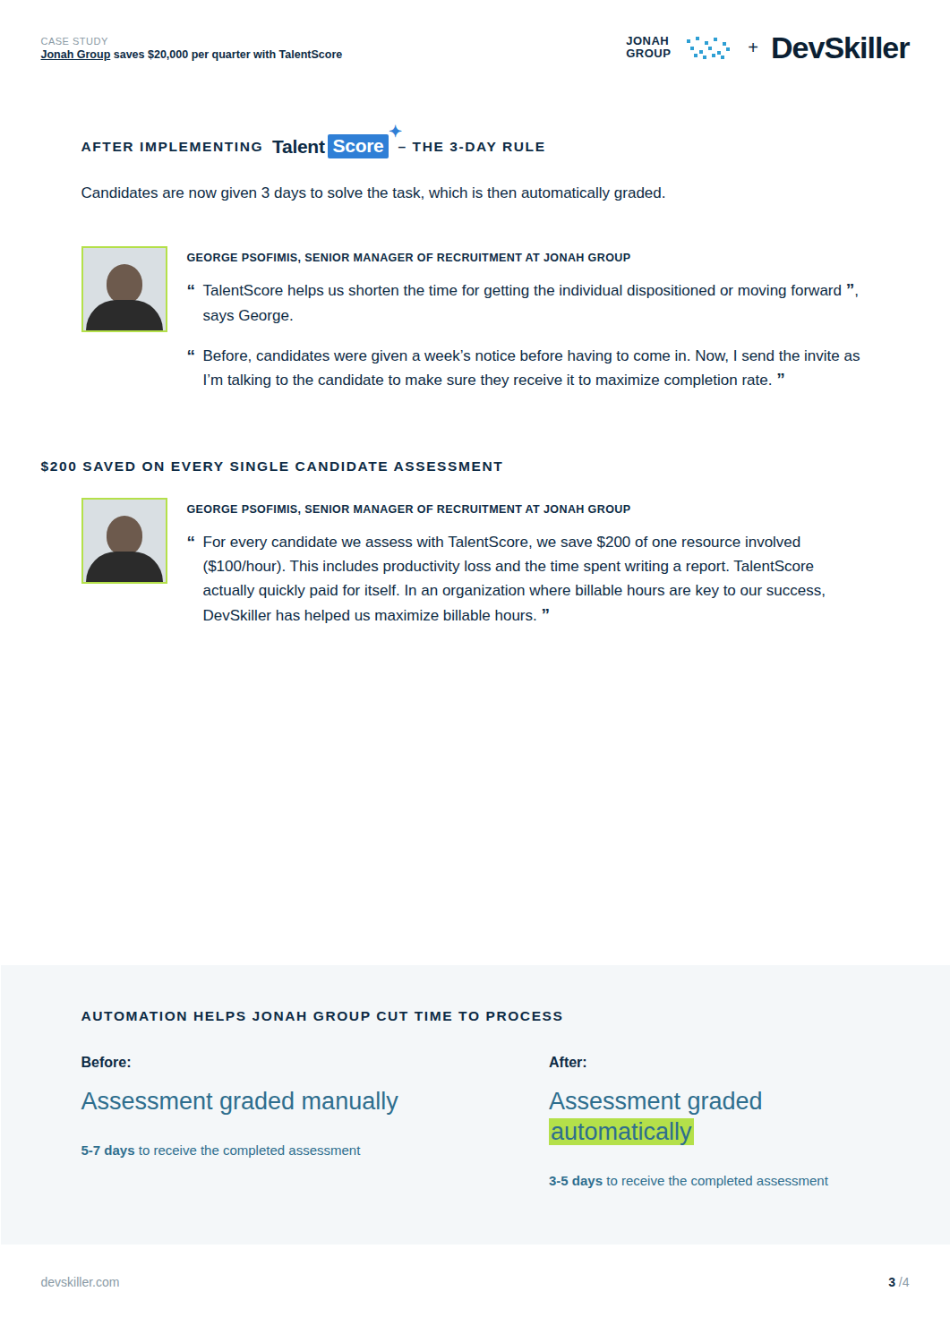Case study
Jonah Group saves $20,000 per quarter with TalentScore
JONAH GROUP
+
Dev Skiller
After implementing Talent Score✦ – the 3-day rule
Candidates are now given 3 days to solve the task, which is then automatically graded.
George Psofimis, Senior Manager of Recruitment at Jonah Group
“TalentScore helps us shorten the time for getting the individual dispositioned or moving forward ”, says George.
“Before, candidates were given a week’s notice before having to come in. Now, I send the invite as I’m talking to the candidate to make sure they receive it to maximize completion rate. ”
$200 saved on every single candidate assessment
George Psofimis, Senior Manager of Recruitment at Jonah Group
“For every candidate we assess with TalentScore, we save $200 of one resource involved ($100/hour). This includes productivity loss and the time spent writing a report. TalentScore actually quickly paid for itself. In an organization where billable hours are key to our success, DevSkiller has helped us maximize billable hours. ”
Automation helps Jonah Group cut time to process
Before:
Assessment graded manually
5-7 days to receive the completed assessment
After:
Assessment graded automatically
3-5 days to receive the completed assessment
devskiller.com 3 /4